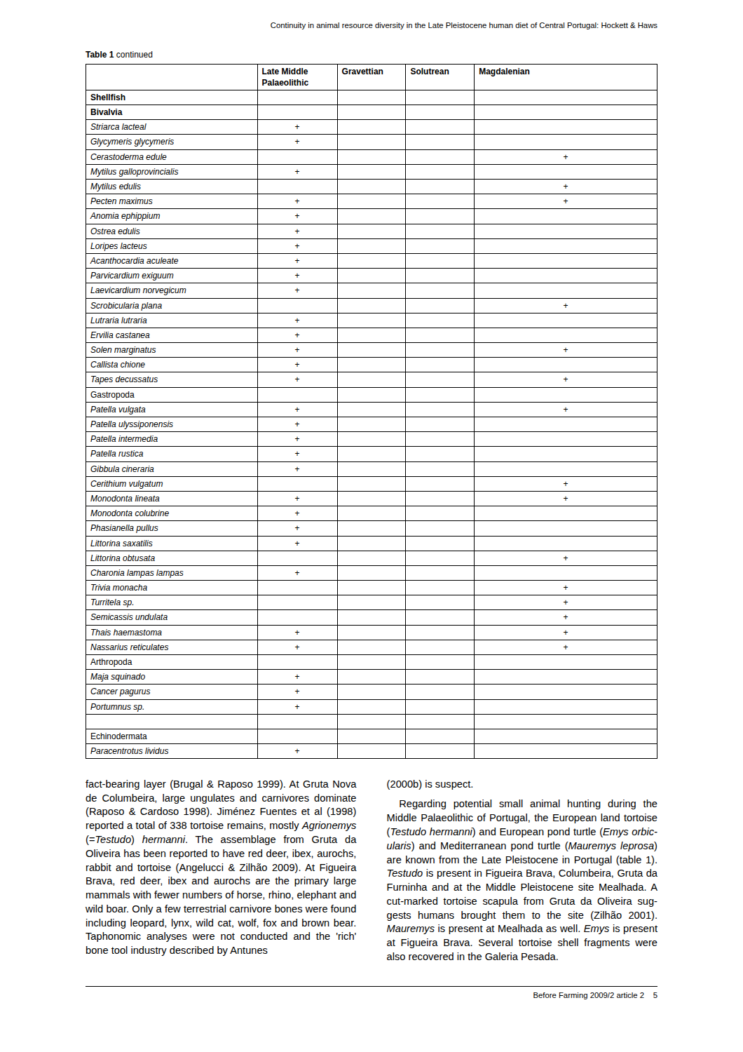Continuity in animal resource diversity in the Late Pleistocene human diet of Central Portugal: Hockett & Haws
Table 1 continued
| | Late Middle Palaeolithic | Gravettian | Solutrean | Magdalenian |
| --- | --- | --- | --- | --- |
| Shellfish | | | | |
| Bivalvia | | | | |
| Striarca lacteal | + | | | |
| Glycymeris glycymeris | + | | | |
| Cerastoderma edule | | | | + |
| Mytilus galloprovincialis | + | | | |
| Mytilus edulis | | | | + |
| Pecten maximus | + | | | + |
| Anomia ephippium | + | | | |
| Ostrea edulis | + | | | |
| Loripes lacteus | + | | | |
| Acanthocardia aculeate | + | | | |
| Parvicardium exiguum | + | | | |
| Laevicardium norvegicum | + | | | |
| Scrobicularia plana | | | | + |
| Lutraria lutraria | + | | | |
| Ervilia castanea | + | | | |
| Solen marginatus | + | | | + |
| Callista chione | + | | | |
| Tapes decussatus | + | | | + |
| Gastropoda | | | | |
| Patella vulgata | + | | | + |
| Patella ulyssiponensis | + | | | |
| Patella intermedia | + | | | |
| Patella rustica | + | | | |
| Gibbula cineraria | + | | | |
| Cerithium vulgatum | | | | + |
| Monodonta lineata | + | | | + |
| Monodonta colubrine | + | | | |
| Phasianella pullus | + | | | |
| Littorina saxatilis | + | | | |
| Littorina obtusata | | | | + |
| Charonia lampas lampas | + | | | |
| Trivia monacha | | | | + |
| Turritela sp. | | | | + |
| Semicassis undulata | | | | + |
| Thais haemastoma | + | | | + |
| Nassarius reticulates | + | | | + |
| Arthropoda | | | | |
| Maja squinado | + | | | |
| Cancer pagurus | + | | | |
| Portumnus sp. | + | | | |
| Echinodermata | | | | |
| Paracentrotus lividus | + | | | |
fact-bearing layer (Brugal & Raposo 1999). At Gruta Nova de Columbeira, large ungulates and carnivores dominate (Raposo & Cardoso 1998). Jiménez Fuentes et al (1998) reported a total of 338 tortoise remains, mostly Agrionemys (=Testudo) hermanni. The assemblage from Gruta da Oliveira has been reported to have red deer, ibex, aurochs, rabbit and tortoise (Angelucci & Zilhão 2009). At Figueira Brava, red deer, ibex and aurochs are the primary large mammals with fewer numbers of horse, rhino, elephant and wild boar. Only a few terrestrial carnivore bones were found including leopard, lynx, wild cat, wolf, fox and brown bear. Taphonomic analyses were not conducted and the 'rich' bone tool industry described by Antunes
(2000b) is suspect.
Regarding potential small animal hunting during the Middle Palaeolithic of Portugal, the European land tortoise (Testudo hermanni) and European pond turtle (Emys orbicularis) and Mediterranean pond turtle (Mauremys leprosa) are known from the Late Pleistocene in Portugal (table 1). Testudo is present in Figueira Brava, Columbeira, Gruta da Furninha and at the Middle Pleistocene site Mealhada. A cut-marked tortoise scapula from Gruta da Oliveira suggests humans brought them to the site (Zilhão 2001). Mauremys is present at Mealhada as well. Emys is present at Figueira Brava. Several tortoise shell fragments were also recovered in the Galeria Pesada.
Before Farming 2009/2 article 2 5